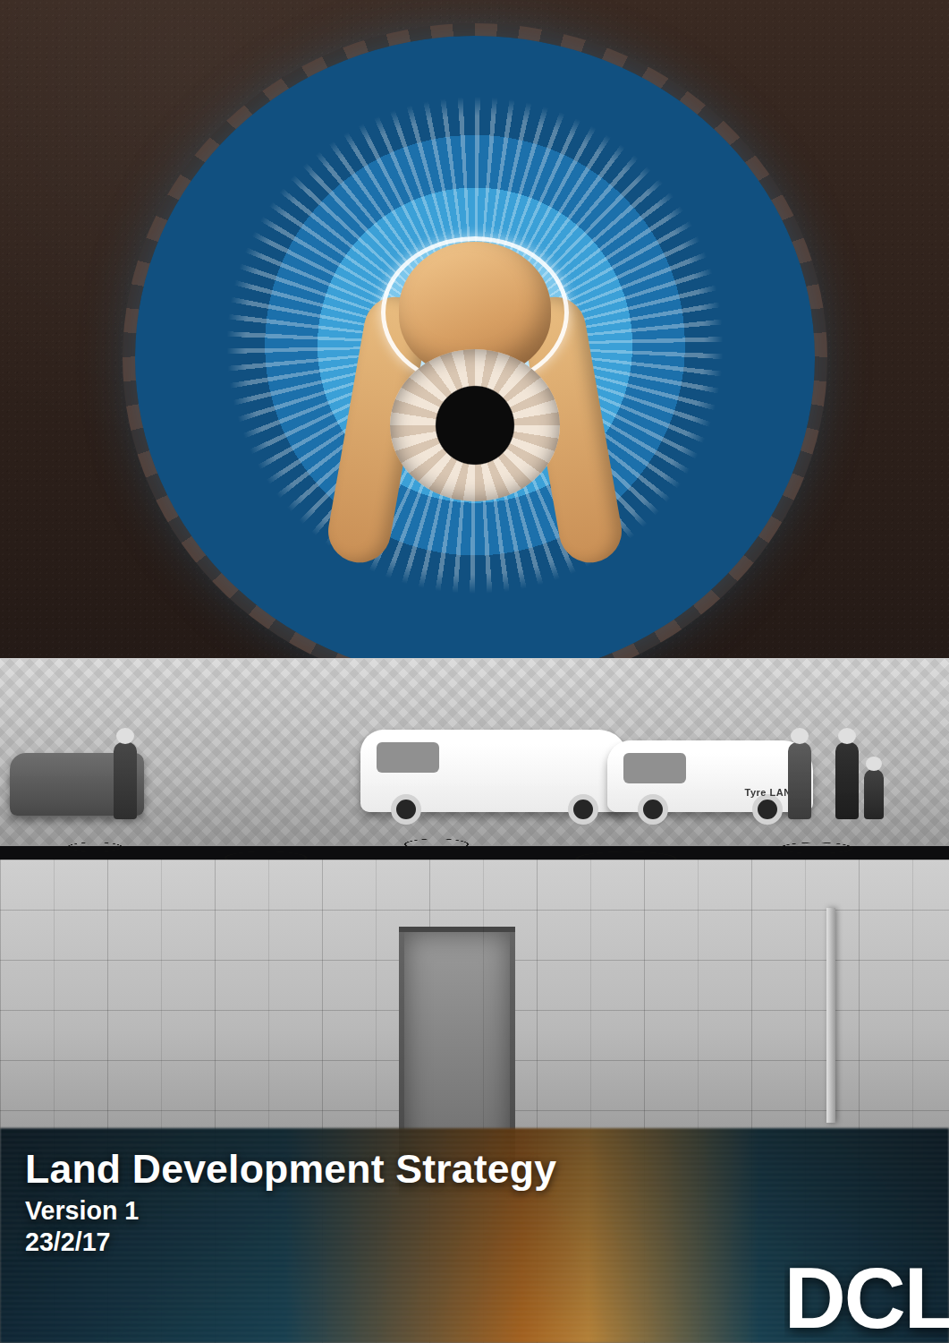Tyre LAND
Land Development Strategy
Version 1
23/2/17
DCL